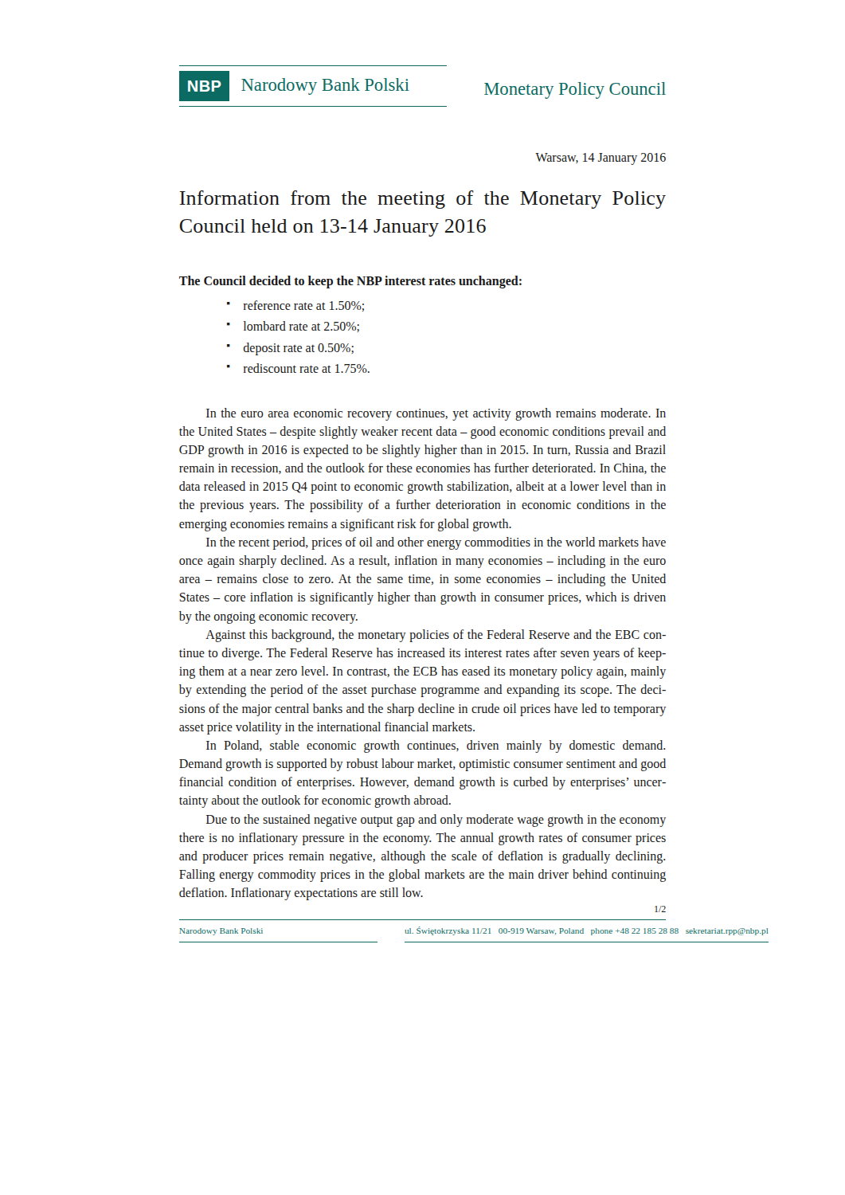NBP Narodowy Bank Polski
Monetary Policy Council
Warsaw, 14 January 2016
Information from the meeting of the Monetary Policy Council held on 13-14 January 2016
The Council decided to keep the NBP interest rates unchanged:
reference rate at 1.50%;
lombard rate at 2.50%;
deposit rate at 0.50%;
rediscount rate at 1.75%.
In the euro area economic recovery continues, yet activity growth remains moderate. In the United States – despite slightly weaker recent data – good economic conditions prevail and GDP growth in 2016 is expected to be slightly higher than in 2015. In turn, Russia and Brazil remain in recession, and the outlook for these economies has further deteriorated. In China, the data released in 2015 Q4 point to economic growth stabilization, albeit at a lower level than in the previous years. The possibility of a further deterioration in economic conditions in the emerging economies remains a significant risk for global growth.
In the recent period, prices of oil and other energy commodities in the world markets have once again sharply declined. As a result, inflation in many economies – including in the euro area – remains close to zero. At the same time, in some economies – including the United States – core inflation is significantly higher than growth in consumer prices, which is driven by the ongoing economic recovery.
Against this background, the monetary policies of the Federal Reserve and the EBC continue to diverge. The Federal Reserve has increased its interest rates after seven years of keeping them at a near zero level. In contrast, the ECB has eased its monetary policy again, mainly by extending the period of the asset purchase programme and expanding its scope. The decisions of the major central banks and the sharp decline in crude oil prices have led to temporary asset price volatility in the international financial markets.
In Poland, stable economic growth continues, driven mainly by domestic demand. Demand growth is supported by robust labour market, optimistic consumer sentiment and good financial condition of enterprises. However, demand growth is curbed by enterprises’ uncertainty about the outlook for economic growth abroad.
Due to the sustained negative output gap and only moderate wage growth in the economy there is no inflationary pressure in the economy. The annual growth rates of consumer prices and producer prices remain negative, although the scale of deflation is gradually declining. Falling energy commodity prices in the global markets are the main driver behind continuing deflation. Inflationary expectations are still low.
1/2
Narodowy Bank Polski
ul. Świętokrzyska 11/21 00-919 Warsaw, Poland phone +48 22 185 28 88 sekretariat.rpp@nbp.pl